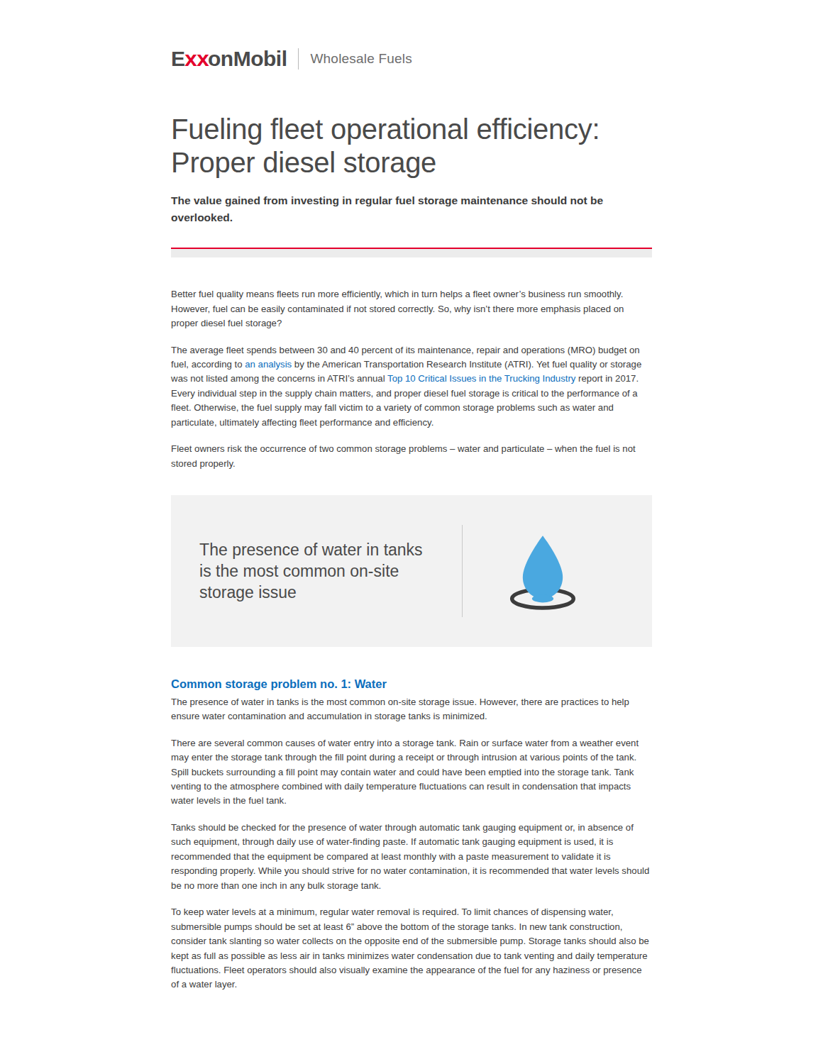ExxonMobil
Wholesale Fuels
Fueling fleet operational efficiency:
Proper diesel storage
The value gained from investing in regular fuel storage maintenance should not be overlooked.
Better fuel quality means fleets run more efficiently, which in turn helps a fleet owner’s business run smoothly. However, fuel can be easily contaminated if not stored correctly. So, why isn’t there more emphasis placed on proper diesel fuel storage?
The average fleet spends between 30 and 40 percent of its maintenance, repair and operations (MRO) budget on fuel, according to an analysis by the American Transportation Research Institute (ATRI). Yet fuel quality or storage was not listed among the concerns in ATRI’s annual Top 10 Critical Issues in the Trucking Industry report in 2017. Every individual step in the supply chain matters, and proper diesel fuel storage is critical to the performance of a fleet. Otherwise, the fuel supply may fall victim to a variety of common storage problems such as water and particulate, ultimately affecting fleet performance and efficiency.
Fleet owners risk the occurrence of two common storage problems – water and particulate – when the fuel is not stored properly.
The presence of water in tanks is the most common on-site storage issue
Common storage problem no. 1: Water
The presence of water in tanks is the most common on-site storage issue. However, there are practices to help ensure water contamination and accumulation in storage tanks is minimized.
There are several common causes of water entry into a storage tank. Rain or surface water from a weather event may enter the storage tank through the fill point during a receipt or through intrusion at various points of the tank. Spill buckets surrounding a fill point may contain water and could have been emptied into the storage tank. Tank venting to the atmosphere combined with daily temperature fluctuations can result in condensation that impacts water levels in the fuel tank.
Tanks should be checked for the presence of water through automatic tank gauging equipment or, in absence of such equipment, through daily use of water-finding paste. If automatic tank gauging equipment is used, it is recommended that the equipment be compared at least monthly with a paste measurement to validate it is responding properly. While you should strive for no water contamination, it is recommended that water levels should be no more than one inch in any bulk storage tank.
To keep water levels at a minimum, regular water removal is required. To limit chances of dispensing water, submersible pumps should be set at least 6” above the bottom of the storage tanks. In new tank construction, consider tank slanting so water collects on the opposite end of the submersible pump. Storage tanks should also be kept as full as possible as less air in tanks minimizes water condensation due to tank venting and daily temperature fluctuations. Fleet operators should also visually examine the appearance of the fuel for any haziness or presence of a water layer.